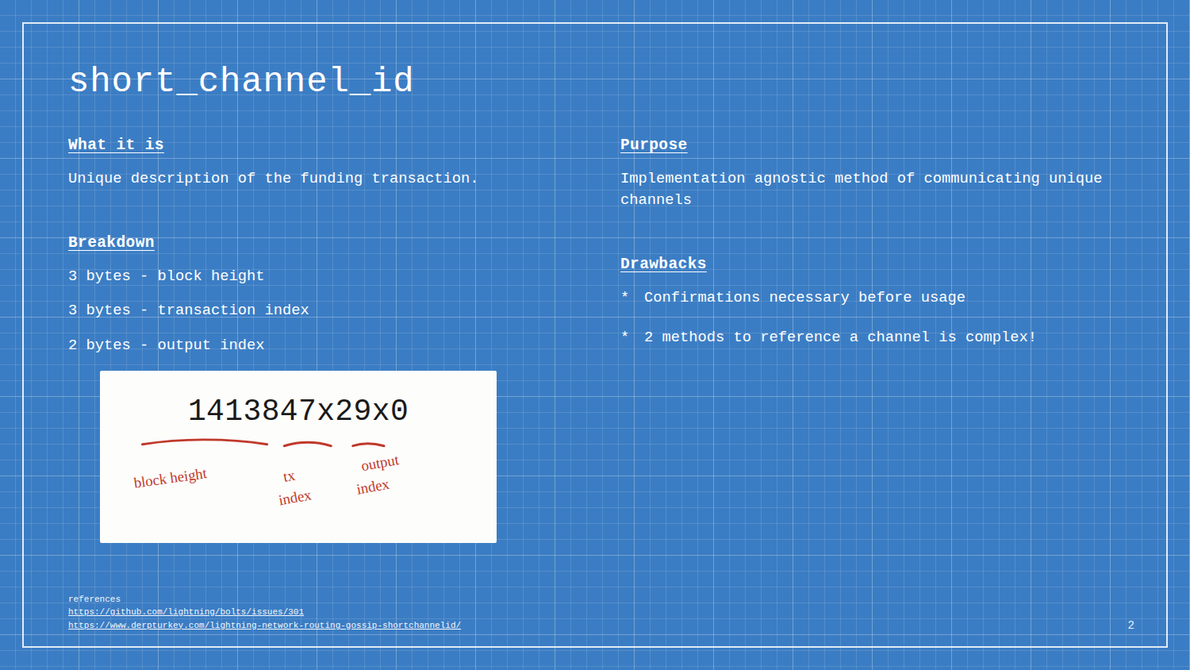short_channel_id
What it is
Unique description of the funding transaction.
Breakdown
3 bytes - block height
3 bytes - transaction index
2 bytes - output index
1413847x29x0
block height tx index output index
Purpose
Implementation agnostic method of communicating unique channels
Drawbacks
Confirmations necessary before usage
2 methods to reference a channel is complex!
references
https://github.com/lightning/bolts/issues/301
https://www.derpturkey.com/lightning-network-routing-gossip-shortchannelid/
2